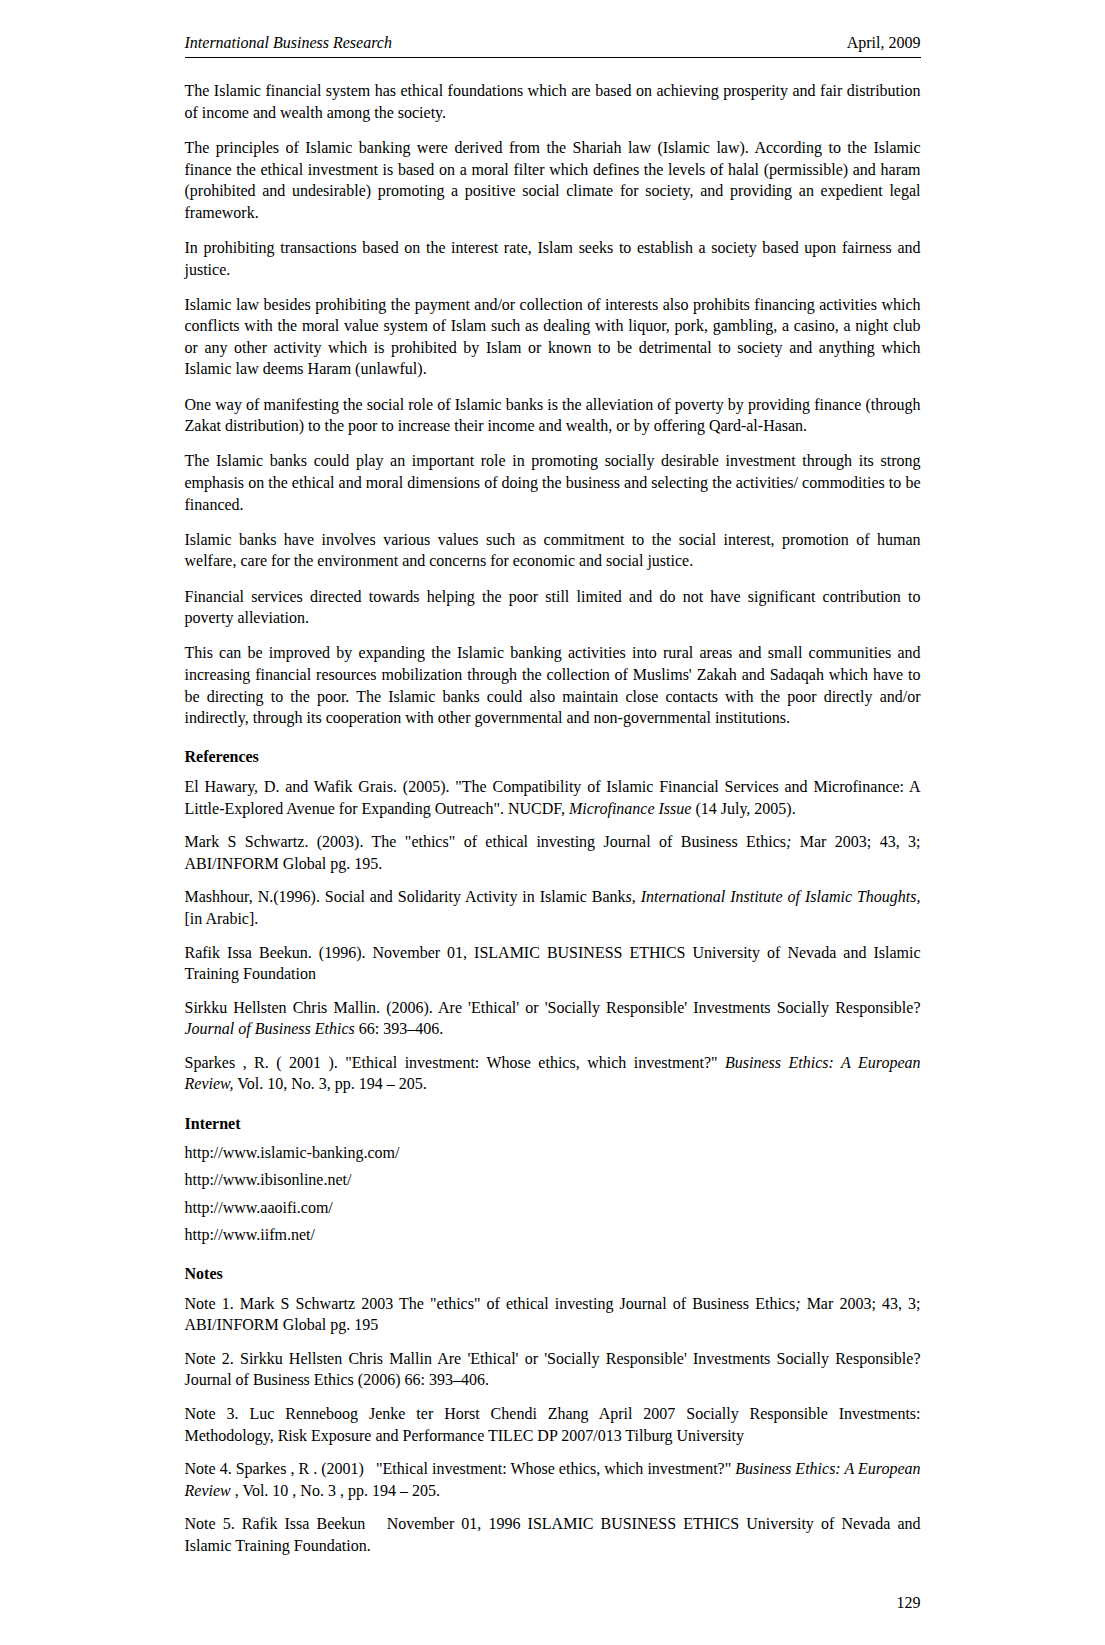International Business Research April, 2009
The Islamic financial system has ethical foundations which are based on achieving prosperity and fair distribution of income and wealth among the society.
The principles of Islamic banking were derived from the Shariah law (Islamic law). According to the Islamic finance the ethical investment is based on a moral filter which defines the levels of halal (permissible) and haram (prohibited and undesirable) promoting a positive social climate for society, and providing an expedient legal framework.
In prohibiting transactions based on the interest rate, Islam seeks to establish a society based upon fairness and justice.
Islamic law besides prohibiting the payment and/or collection of interests also prohibits financing activities which conflicts with the moral value system of Islam such as dealing with liquor, pork, gambling, a casino, a night club or any other activity which is prohibited by Islam or known to be detrimental to society and anything which Islamic law deems Haram (unlawful).
One way of manifesting the social role of Islamic banks is the alleviation of poverty by providing finance (through Zakat distribution) to the poor to increase their income and wealth, or by offering Qard-al-Hasan.
The Islamic banks could play an important role in promoting socially desirable investment through its strong emphasis on the ethical and moral dimensions of doing the business and selecting the activities/ commodities to be financed.
Islamic banks have involves various values such as commitment to the social interest, promotion of human welfare, care for the environment and concerns for economic and social justice.
Financial services directed towards helping the poor still limited and do not have significant contribution to poverty alleviation.
This can be improved by expanding the Islamic banking activities into rural areas and small communities and increasing financial resources mobilization through the collection of Muslims' Zakah and Sadaqah which have to be directing to the poor. The Islamic banks could also maintain close contacts with the poor directly and/or indirectly, through its cooperation with other governmental and non-governmental institutions.
References
El Hawary, D. and Wafik Grais. (2005). "The Compatibility of Islamic Financial Services and Microfinance: A Little-Explored Avenue for Expanding Outreach". NUCDF, Microfinance Issue (14 July, 2005).
Mark S Schwartz. (2003). The "ethics" of ethical investing Journal of Business Ethics; Mar 2003; 43, 3; ABI/INFORM Global pg. 195.
Mashhour, N.(1996). Social and Solidarity Activity in Islamic Banks, International Institute of Islamic Thoughts, [in Arabic].
Rafik Issa Beekun. (1996). November 01, ISLAMIC BUSINESS ETHICS University of Nevada and Islamic Training Foundation
Sirkku Hellsten Chris Mallin. (2006). Are 'Ethical' or 'Socially Responsible' Investments Socially Responsible? Journal of Business Ethics 66: 393–406.
Sparkes , R. ( 2001 ). "Ethical investment: Whose ethics, which investment?" Business Ethics: A European Review, Vol. 10, No. 3, pp. 194 – 205.
Internet
http://www.islamic-banking.com/
http://www.ibisonline.net/
http://www.aaoifi.com/
http://www.iifm.net/
Notes
Note 1. Mark S Schwartz 2003 The "ethics" of ethical investing Journal of Business Ethics; Mar 2003; 43, 3; ABI/INFORM Global pg. 195
Note 2. Sirkku Hellsten Chris Mallin Are 'Ethical' or 'Socially Responsible' Investments Socially Responsible? Journal of Business Ethics (2006) 66: 393–406.
Note 3. Luc Renneboog Jenke ter Horst Chendi Zhang April 2007 Socially Responsible Investments: Methodology, Risk Exposure and Performance TILEC DP 2007/013 Tilburg University
Note 4. Sparkes , R . (2001) "Ethical investment: Whose ethics, which investment?" Business Ethics: A European Review , Vol. 10 , No. 3 , pp. 194 – 205.
Note 5. Rafik Issa Beekun November 01, 1996 ISLAMIC BUSINESS ETHICS University of Nevada and Islamic Training Foundation.
129